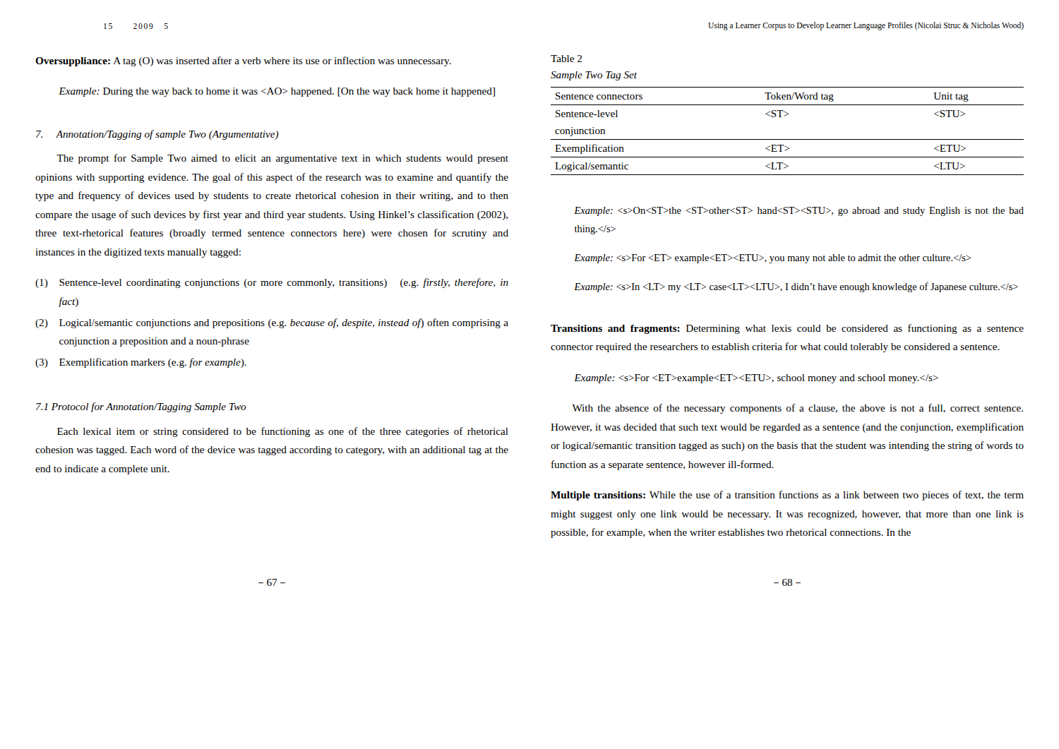15　　2009　5　
Oversuppliance: A tag (O) was inserted after a verb where its use or inflection was unnecessary.
Example: During the way back to home it was <AO> happened. [On the way back home it happened]
7. Annotation/Tagging of sample Two (Argumentative)
The prompt for Sample Two aimed to elicit an argumentative text in which students would present opinions with supporting evidence. The goal of this aspect of the research was to examine and quantify the type and frequency of devices used by students to create rhetorical cohesion in their writing, and to then compare the usage of such devices by first year and third year students. Using Hinkel’s classification (2002), three text-rhetorical features (broadly termed sentence connectors here) were chosen for scrutiny and instances in the digitized texts manually tagged:
(1) Sentence-level coordinating conjunctions (or more commonly, transitions) (e.g. firstly, therefore, in fact)
(2) Logical/semantic conjunctions and prepositions (e.g. because of, despite, instead of) often comprising a conjunction a preposition and a noun-phrase
(3) Exemplification markers (e.g. for example).
7.1 Protocol for Annotation/Tagging Sample Two
Each lexical item or string considered to be functioning as one of the three categories of rhetorical cohesion was tagged. Each word of the device was tagged according to category, with an additional tag at the end to indicate a complete unit.
－67－
Using a Learner Corpus to Develop Learner Language Profiles (Nicolai Struc & Nicholas Wood)
Table 2
Sample Two Tag Set
| Sentence connectors | Token/Word tag | Unit tag |
| --- | --- | --- |
| Sentence-level | <ST> | <STU> |
| conjunction | | |
| Exemplification | <ET> | <ETU> |
| Logical/semantic | <LT> | <LTU> |
Example: <s>On<ST>the <ST>other<ST> hand<ST><STU>, go abroad and study English is not the bad thing.</s>
Example: <s>For <ET> example<ET><ETU>, you many not able to admit the other culture.</s>
Example: <s>In <LT> my <LT> case<LT><LTU>, I didn’t have enough knowledge of Japanese culture.</s>
Transitions and fragments: Determining what lexis could be considered as functioning as a sentence connector required the researchers to establish criteria for what could tolerably be considered a sentence.
Example: <s>For <ET>example<ET><ETU>, school money and school money.</s>
With the absence of the necessary components of a clause, the above is not a full, correct sentence. However, it was decided that such text would be regarded as a sentence (and the conjunction, exemplification or logical/semantic transition tagged as such) on the basis that the student was intending the string of words to function as a separate sentence, however ill-formed.
Multiple transitions: While the use of a transition functions as a link between two pieces of text, the term might suggest only one link would be necessary. It was recognized, however, that more than one link is possible, for example, when the writer establishes two rhetorical connections. In the
－68－